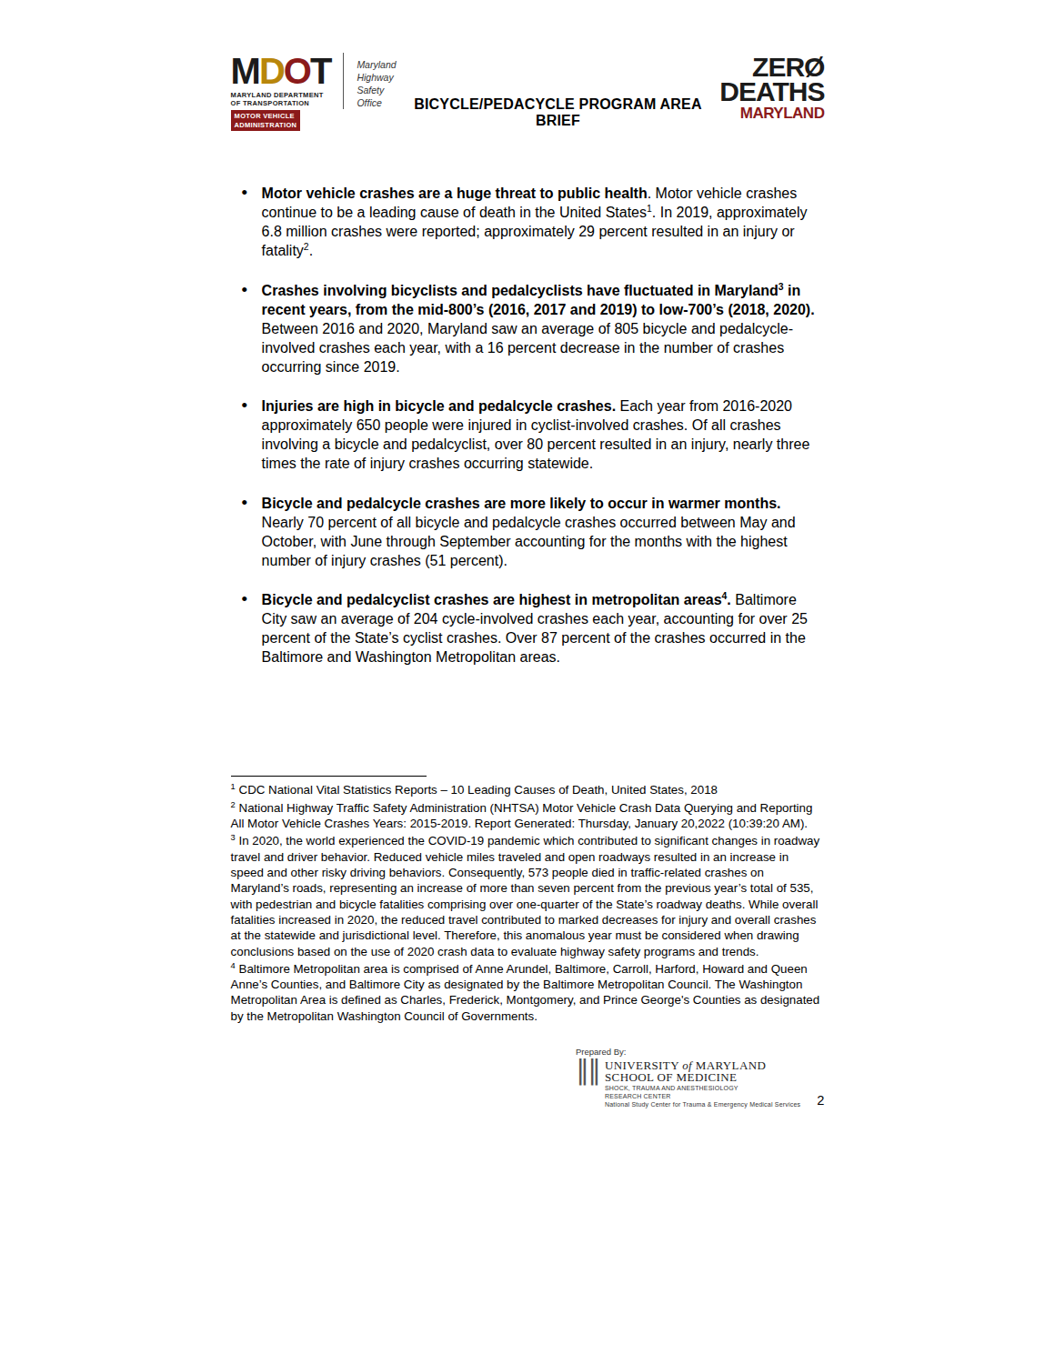MDOT
MARYLAND DEPARTMENT
OF TRANSPORTATION
MOTOR VEHICLE
ADMINISTRATION
Maryland
Highway
Safety
Office
BICYCLE/PEDACYCLE PROGRAM AREA BRIEF
ZERØ
DEATHS
MARYLAND
Motor vehicle crashes are a huge threat to public health. Motor vehicle crashes continue to be a leading cause of death in the United States1. In 2019, approximately 6.8 million crashes were reported; approximately 29 percent resulted in an injury or fatality2.
Crashes involving bicyclists and pedalcyclists have fluctuated in Maryland3 in recent years, from the mid-800’s (2016, 2017 and 2019) to low-700’s (2018, 2020). Between 2016 and 2020, Maryland saw an average of 805 bicycle and pedalcycle-involved crashes each year, with a 16 percent decrease in the number of crashes occurring since 2019.
Injuries are high in bicycle and pedalcycle crashes. Each year from 2016-2020 approximately 650 people were injured in cyclist-involved crashes. Of all crashes involving a bicycle and pedalcyclist, over 80 percent resulted in an injury, nearly three times the rate of injury crashes occurring statewide.
Bicycle and pedalcycle crashes are more likely to occur in warmer months. Nearly 70 percent of all bicycle and pedalcycle crashes occurred between May and October, with June through September accounting for the months with the highest number of injury crashes (51 percent).
Bicycle and pedalcyclist crashes are highest in metropolitan areas4. Baltimore City saw an average of 204 cycle-involved crashes each year, accounting for over 25 percent of the State’s cyclist crashes. Over 87 percent of the crashes occurred in the Baltimore and Washington Metropolitan areas.
1 CDC National Vital Statistics Reports – 10 Leading Causes of Death, United States, 2018
2 National Highway Traffic Safety Administration (NHTSA) Motor Vehicle Crash Data Querying and Reporting All Motor Vehicle Crashes Years: 2015-2019. Report Generated: Thursday, January 20,2022 (10:39:20 AM).
3 In 2020, the world experienced the COVID-19 pandemic which contributed to significant changes in roadway travel and driver behavior. Reduced vehicle miles traveled and open roadways resulted in an increase in speed and other risky driving behaviors. Consequently, 573 people died in traffic-related crashes on Maryland’s roads, representing an increase of more than seven percent from the previous year’s total of 535, with pedestrian and bicycle fatalities comprising over one-quarter of the State’s roadway deaths. While overall fatalities increased in 2020, the reduced travel contributed to marked decreases for injury and overall crashes at the statewide and jurisdictional level. Therefore, this anomalous year must be considered when drawing conclusions based on the use of 2020 crash data to evaluate highway safety programs and trends.
4 Baltimore Metropolitan area is comprised of Anne Arundel, Baltimore, Carroll, Harford, Howard and Queen Anne’s Counties, and Baltimore City as designated by the Baltimore Metropolitan Council. The Washington Metropolitan Area is defined as Charles, Frederick, Montgomery, and Prince George's Counties as designated by the Metropolitan Washington Council of Governments.
Prepared By:
∥∥
UNIVERSITY of MARYLAND
SCHOOL OF MEDICINE
SHOCK, TRAUMA AND ANESTHESIOLOGY
RESEARCH CENTER
National Study Center for Trauma & Emergency Medical Services
2